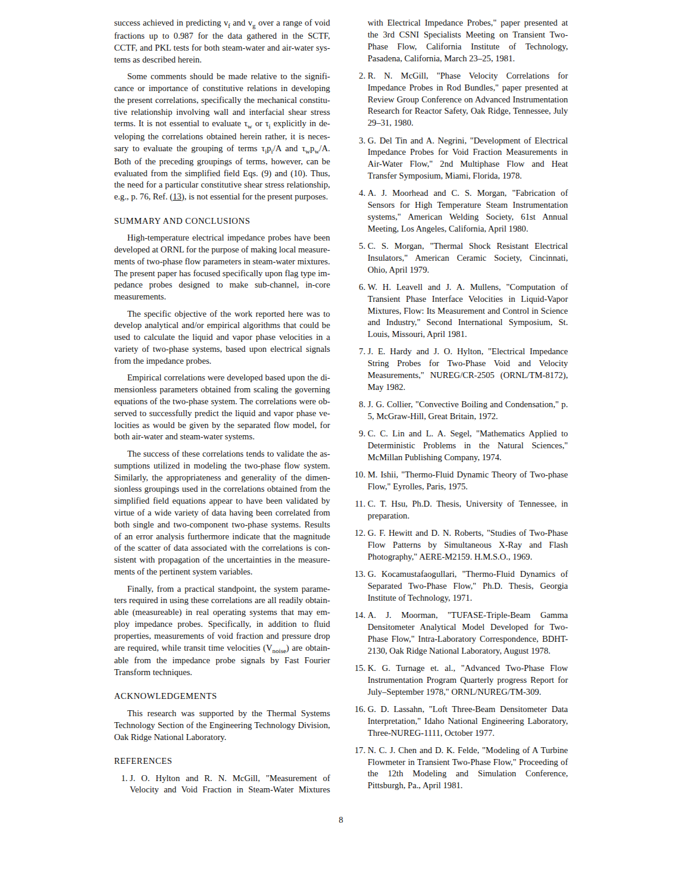success achieved in predicting vf and vg over a range of void fractions up to 0.987 for the data gathered in the SCTF, CCTF, and PKL tests for both steam-water and air-water systems as described herein.
Some comments should be made relative to the significance or importance of constitutive relations in developing the present correlations, specifically the mechanical constitutive relationship involving wall and interfacial shear stress terms. It is not essential to evaluate τw or τi explicitly in developing the correlations obtained herein rather, it is necessary to evaluate the grouping of terms τipi/A and τwpw/A. Both of the preceding groupings of terms, however, can be evaluated from the simplified field Eqs. (9) and (10). Thus, the need for a particular constitutive shear stress relationship, e.g., p. 76, Ref. (13), is not essential for the present purposes.
Summary and Conclusions
High-temperature electrical impedance probes have been developed at ORNL for the purpose of making local measurements of two-phase flow parameters in steam-water mixtures. The present paper has focused specifically upon flag type impedance probes designed to make sub-channel, in-core measurements.
The specific objective of the work reported here was to develop analytical and/or empirical algorithms that could be used to calculate the liquid and vapor phase velocities in a variety of two-phase systems, based upon electrical signals from the impedance probes.
Empirical correlations were developed based upon the dimensionless parameters obtained from scaling the governing equations of the two-phase system. The correlations were observed to successfully predict the liquid and vapor phase velocities as would be given by the separated flow model, for both air-water and steam-water systems.
The success of these correlations tends to validate the assumptions utilized in modeling the two-phase flow system. Similarly, the appropriateness and generality of the dimensionless groupings used in the correlations obtained from the simplified field equations appear to have been validated by virtue of a wide variety of data having been correlated from both single and two-component two-phase systems. Results of an error analysis furthermore indicate that the magnitude of the scatter of data associated with the correlations is consistent with propagation of the uncertainties in the measurements of the pertinent system variables.
Finally, from a practical standpoint, the system parameters required in using these correlations are all readily obtainable (measureable) in real operating systems that may employ impedance probes. Specifically, in addition to fluid properties, measurements of void fraction and pressure drop are required, while transit time velocities (Vnoise) are obtainable from the impedance probe signals by Fast Fourier Transform techniques.
Acknowledgements
This research was supported by the Thermal Systems Technology Section of the Engineering Technology Division, Oak Ridge National Laboratory.
References
J. O. Hylton and R. N. McGill, "Measurement of Velocity and Void Fraction in Steam-Water Mixtures with Electrical Impedance Probes," paper presented at the 3rd CSNI Specialists Meeting on Transient Two-Phase Flow, California Institute of Technology, Pasadena, California, March 23–25, 1981.
R. N. McGill, "Phase Velocity Correlations for Impedance Probes in Rod Bundles," paper presented at Review Group Conference on Advanced Instrumentation Research for Reactor Safety, Oak Ridge, Tennessee, July 29–31, 1980.
G. Del Tin and A. Negrini, "Development of Electrical Impedance Probes for Void Fraction Measurements in Air-Water Flow," 2nd Multiphase Flow and Heat Transfer Symposium, Miami, Florida, 1978.
A. J. Moorhead and C. S. Morgan, "Fabrication of Sensors for High Temperature Steam Instrumentation systems," American Welding Society, 61st Annual Meeting, Los Angeles, California, April 1980.
C. S. Morgan, "Thermal Shock Resistant Electrical Insulators," American Ceramic Society, Cincinnati, Ohio, April 1979.
W. H. Leavell and J. A. Mullens, "Computation of Transient Phase Interface Velocities in Liquid-Vapor Mixtures, Flow: Its Measurement and Control in Science and Industry," Second International Symposium, St. Louis, Missouri, April 1981.
J. E. Hardy and J. O. Hylton, "Electrical Impedance String Probes for Two-Phase Void and Velocity Measurements," NUREG/CR-2505 (ORNL/TM-8172), May 1982.
J. G. Collier, "Convective Boiling and Condensation," p. 5, McGraw-Hill, Great Britain, 1972.
C. C. Lin and L. A. Segel, "Mathematics Applied to Deterministic Problems in the Natural Sciences," McMillan Publishing Company, 1974.
M. Ishii, "Thermo-Fluid Dynamic Theory of Two-phase Flow," Eyrolles, Paris, 1975.
C. T. Hsu, Ph.D. Thesis, University of Tennessee, in preparation.
G. F. Hewitt and D. N. Roberts, "Studies of Two-Phase Flow Patterns by Simultaneous X-Ray and Flash Photography," AERE-M2159. H.M.S.O., 1969.
G. Kocamustafaogullari, "Thermo-Fluid Dynamics of Separated Two-Phase Flow," Ph.D. Thesis, Georgia Institute of Technology, 1971.
A. J. Moorman, "TUFASE-Triple-Beam Gamma Densitometer Analytical Model Developed for Two-Phase Flow," Intra-Laboratory Correspondence, BDHT-2130, Oak Ridge National Laboratory, August 1978.
K. G. Turnage et. al., "Advanced Two-Phase Flow Instrumentation Program Quarterly progress Report for July–September 1978," ORNL/NUREG/TM-309.
G. D. Lassahn, "Loft Three-Beam Densitometer Data Interpretation," Idaho National Engineering Laboratory, Three-NUREG-1111, October 1977.
N. C. J. Chen and D. K. Felde, "Modeling of A Turbine Flowmeter in Transient Two-Phase Flow," Proceeding of the 12th Modeling and Simulation Conference, Pittsburgh, Pa., April 1981.
8